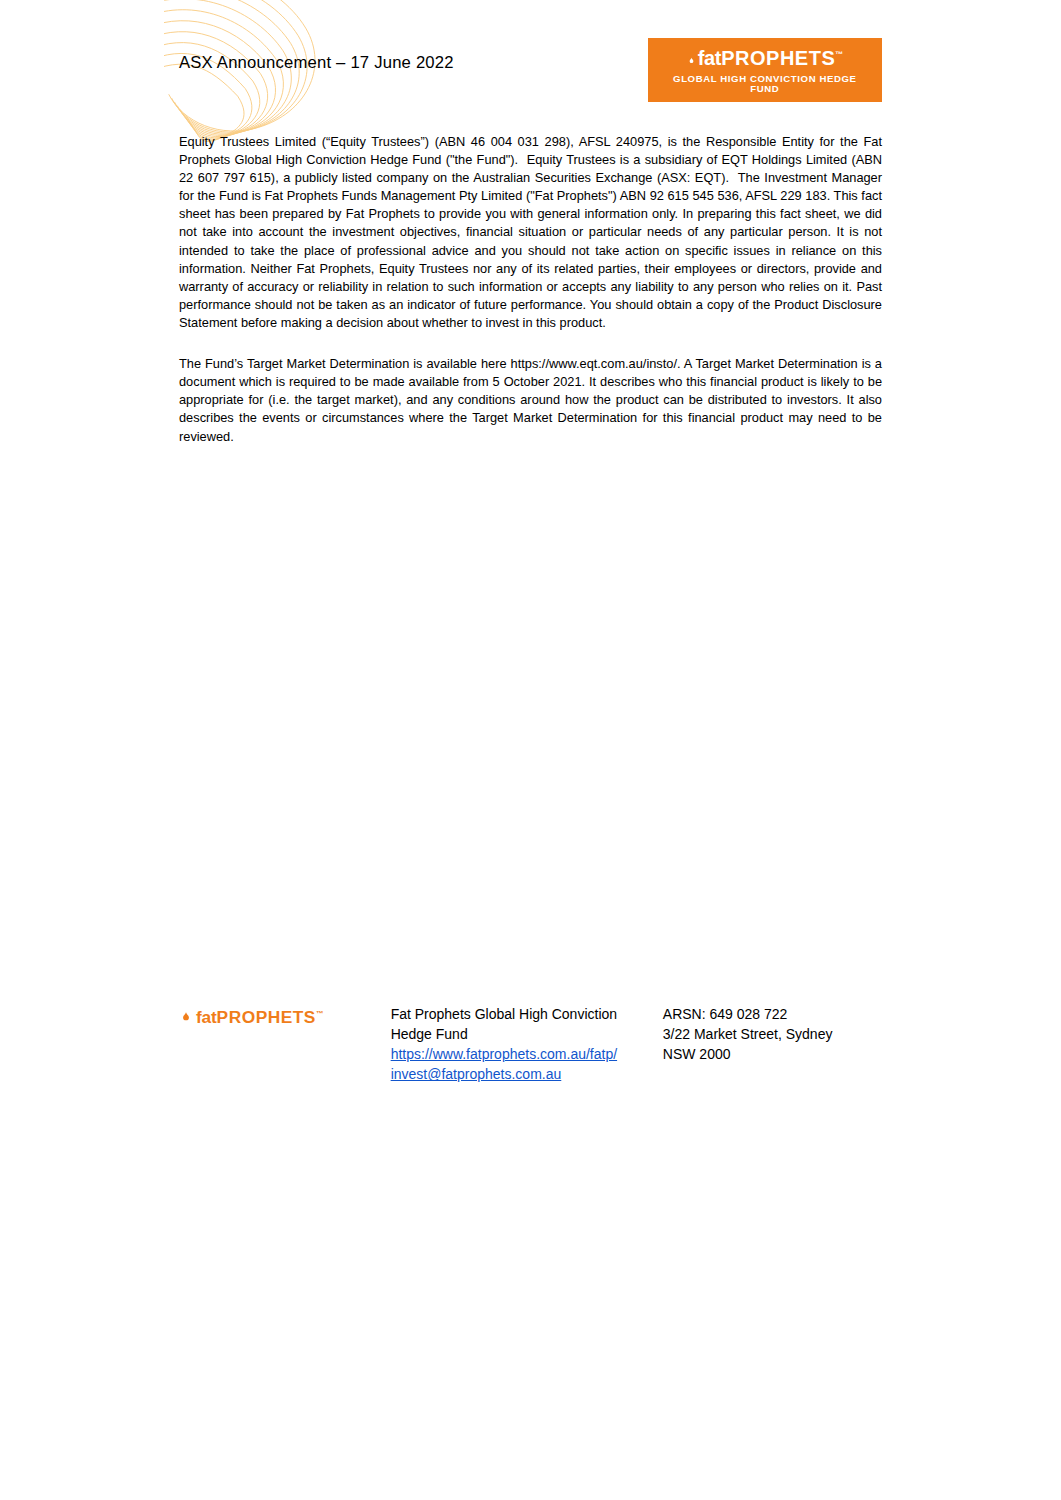ASX Announcement – 17 June 2022
fat PROPHETS™
GLOBAL HIGH CONVICTION HEDGE FUND
Equity Trustees Limited (“Equity Trustees”) (ABN 46 004 031 298), AFSL 240975, is the Responsible Entity for the Fat Prophets Global High Conviction Hedge Fund ("the Fund"). Equity Trustees is a subsidiary of EQT Holdings Limited (ABN 22 607 797 615), a publicly listed company on the Australian Securities Exchange (ASX: EQT). The Investment Manager for the Fund is Fat Prophets Funds Management Pty Limited ("Fat Prophets") ABN 92 615 545 536, AFSL 229 183. This fact sheet has been prepared by Fat Prophets to provide you with general information only. In preparing this fact sheet, we did not take into account the investment objectives, financial situation or particular needs of any particular person. It is not intended to take the place of professional advice and you should not take action on specific issues in reliance on this information. Neither Fat Prophets, Equity Trustees nor any of its related parties, their employees or directors, provide and warranty of accuracy or reliability in relation to such information or accepts any liability to any person who relies on it. Past performance should not be taken as an indicator of future performance. You should obtain a copy of the Product Disclosure Statement before making a decision about whether to invest in this product.
The Fund’s Target Market Determination is available here https://www.eqt.com.au/insto/. A Target Market Determination is a document which is required to be made available from 5 October 2021. It describes who this financial product is likely to be appropriate for (i.e. the target market), and any conditions around how the product can be distributed to investors. It also describes the events or circumstances where the Target Market Determination for this financial product may need to be reviewed.
fatPROPHETS™
Fat Prophets Global High Conviction Hedge Fund
https://www.fatprophets.com.au/fatp/
invest@fatprophets.com.au
ARSN: 649 028 722
3/22 Market Street, Sydney
NSW 2000